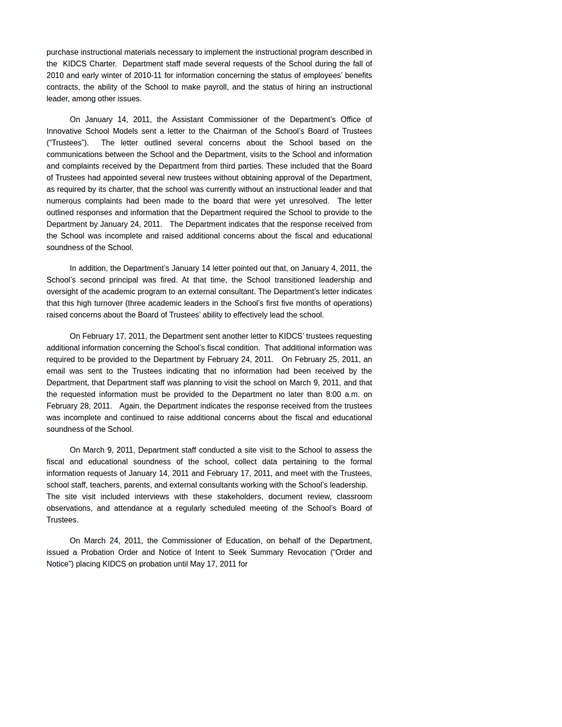purchase instructional materials necessary to implement the instructional program described in the KIDCS Charter. Department staff made several requests of the School during the fall of 2010 and early winter of 2010-11 for information concerning the status of employees’ benefits contracts, the ability of the School to make payroll, and the status of hiring an instructional leader, among other issues.
On January 14, 2011, the Assistant Commissioner of the Department’s Office of Innovative School Models sent a letter to the Chairman of the School’s Board of Trustees (“Trustees”). The letter outlined several concerns about the School based on the communications between the School and the Department, visits to the School and information and complaints received by the Department from third parties. These included that the Board of Trustees had appointed several new trustees without obtaining approval of the Department, as required by its charter, that the school was currently without an instructional leader and that numerous complaints had been made to the board that were yet unresolved. The letter outlined responses and information that the Department required the School to provide to the Department by January 24, 2011. The Department indicates that the response received from the School was incomplete and raised additional concerns about the fiscal and educational soundness of the School.
In addition, the Department’s January 14 letter pointed out that, on January 4, 2011, the School’s second principal was fired. At that time, the School transitioned leadership and oversight of the academic program to an external consultant. The Department’s letter indicates that this high turnover (three academic leaders in the School’s first five months of operations) raised concerns about the Board of Trustees’ ability to effectively lead the school.
On February 17, 2011, the Department sent another letter to KIDCS’ trustees requesting additional information concerning the School’s fiscal condition. That additional information was required to be provided to the Department by February 24, 2011. On February 25, 2011, an email was sent to the Trustees indicating that no information had been received by the Department, that Department staff was planning to visit the school on March 9, 2011, and that the requested information must be provided to the Department no later than 8:00 a.m. on February 28, 2011. Again, the Department indicates the response received from the trustees was incomplete and continued to raise additional concerns about the fiscal and educational soundness of the School.
On March 9, 2011, Department staff conducted a site visit to the School to assess the fiscal and educational soundness of the school, collect data pertaining to the formal information requests of January 14, 2011 and February 17, 2011, and meet with the Trustees, school staff, teachers, parents, and external consultants working with the School’s leadership. The site visit included interviews with these stakeholders, document review, classroom observations, and attendance at a regularly scheduled meeting of the School’s Board of Trustees.
On March 24, 2011, the Commissioner of Education, on behalf of the Department, issued a Probation Order and Notice of Intent to Seek Summary Revocation (“Order and Notice”) placing KIDCS on probation until May 17, 2011 for